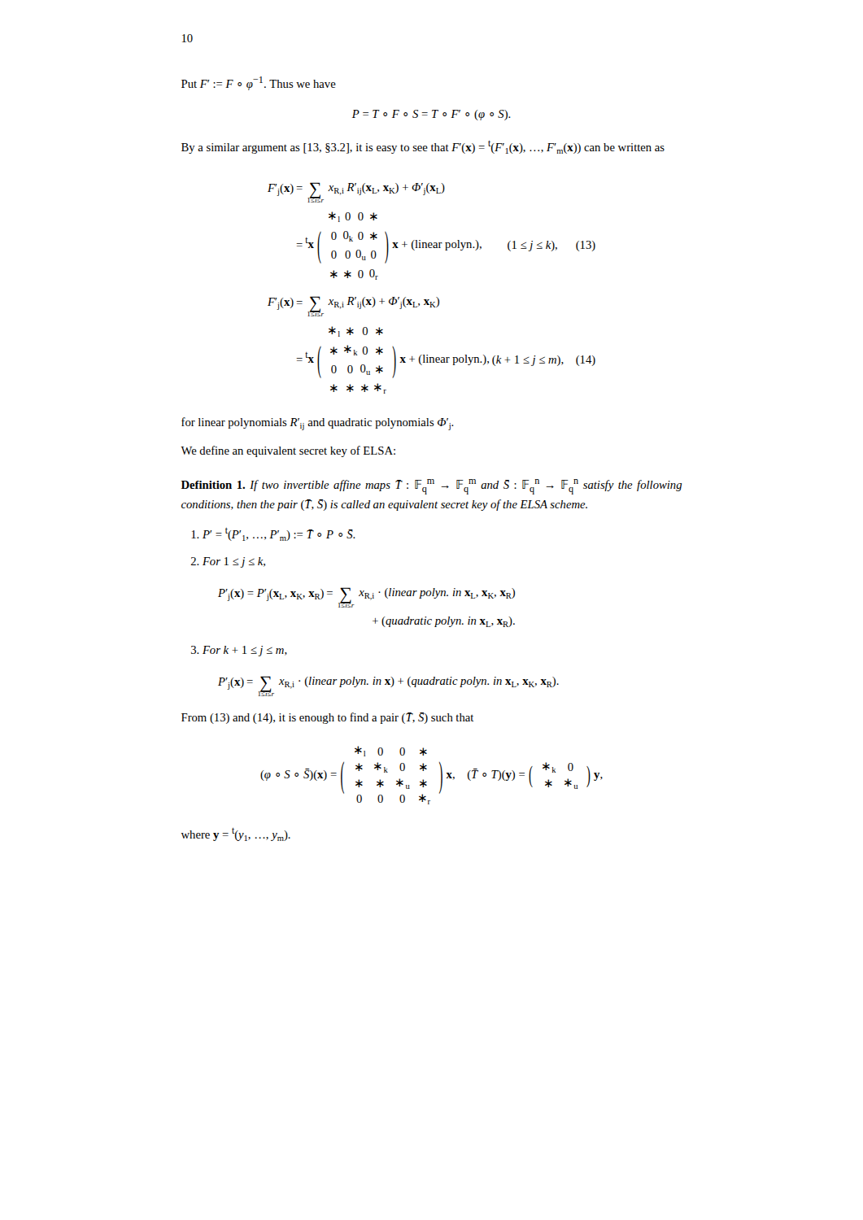10
Put F′ := F ∘ φ−1. Thus we have
P = T ∘ F ∘ S = T ∘ F′ ∘ (φ ∘ S).
By a similar argument as [13, §3.2], it is easy to see that F′(x) = t(F′1(x), …, F′m(x)) can be written as
| F ′ j ( x ) | = | ∑ 1≤ i ≤ r x R,i R ′ ij ( x L , x K ) + Φ ′ j ( x L ) | |
| | = | t x ( / ∗ l / 0 / 0 / ∗ / / 0 / 0 k / 0 / ∗ / / 0 / 0 / 0 u / 0 / / ∗ / ∗ / 0 / 0 r / ) x + (linear polyn.), | (1 ≤ j ≤ k ), (13) |
| F ′ j ( x ) | = | ∑ 1≤ i ≤ r x R,i R ′ ij ( x ) + Φ ′ j ( x L , x K ) | |
| | = | t x ( / ∗ l / ∗ / 0 / ∗ / / ∗ / ∗ k / 0 / ∗ / / 0 / 0 / 0 u / ∗ / / ∗ / ∗ / ∗ / ∗ r / ) x + (linear polyn.), | ( k + 1 ≤ j ≤ m ), (14) |
for linear polynomials R′ij and quadratic polynomials Φ′j.
We define an equivalent secret key of ELSA:
Definition 1. If two invertible affine maps T̄ : 𝔽qm → 𝔽qm and S̄ : 𝔽qn → 𝔽qn satisfy the following conditions, then the pair (T̄, S̄) is called an equivalent secret key of the ELSA scheme.
P′ = t(P′1, …, P′m) := T̄ ∘ P ∘ S̄.
For 1 ≤ j ≤ k,
| P ′ j ( x ) = P ′ j ( x L , x K , x R ) | = | ∑ 1≤ i ≤ r x R,i · ( linear polyn. in x L , x K , x R ) |
| | | + ( quadratic polyn. in x L , x R ). |
For k + 1 ≤ j ≤ m,
| P ′ j ( x ) | = | ∑ 1≤ i ≤ r x R,i · ( linear polyn. in x ) + ( quadratic polyn. in x L , x K , x R ). |
From (13) and (14), it is enough to find a pair (T̄, S̄) such that
(φ ∘ S ∘ S̄)(x) = (
| ∗ l | 0 | 0 | ∗ |
| ∗ | ∗ k | 0 | ∗ |
| ∗ | ∗ | ∗ u | ∗ |
| 0 | 0 | 0 | ∗ r |
) x, (T̄ ∘ T)(y) = (
| ∗ k | 0 |
| ∗ | ∗ u |
) y,
where y = t(y 1, …, ym).